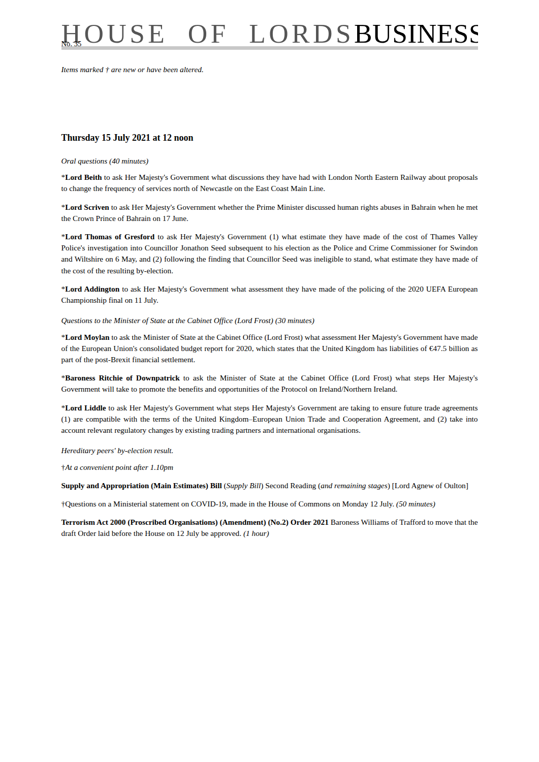HOUSE OF LORDS BUSINESS
No. 35
Items marked † are new or have been altered.
Thursday 15 July 2021 at 12 noon
Oral questions (40 minutes)
*Lord Beith to ask Her Majesty's Government what discussions they have had with London North Eastern Railway about proposals to change the frequency of services north of Newcastle on the East Coast Main Line.
*Lord Scriven to ask Her Majesty's Government whether the Prime Minister discussed human rights abuses in Bahrain when he met the Crown Prince of Bahrain on 17 June.
*Lord Thomas of Gresford to ask Her Majesty's Government (1) what estimate they have made of the cost of Thames Valley Police's investigation into Councillor Jonathon Seed subsequent to his election as the Police and Crime Commissioner for Swindon and Wiltshire on 6 May, and (2) following the finding that Councillor Seed was ineligible to stand, what estimate they have made of the cost of the resulting by-election.
*Lord Addington to ask Her Majesty's Government what assessment they have made of the policing of the 2020 UEFA European Championship final on 11 July.
Questions to the Minister of State at the Cabinet Office (Lord Frost) (30 minutes)
*Lord Moylan to ask the Minister of State at the Cabinet Office (Lord Frost) what assessment Her Majesty's Government have made of the European Union's consolidated budget report for 2020, which states that the United Kingdom has liabilities of €47.5 billion as part of the post-Brexit financial settlement.
*Baroness Ritchie of Downpatrick to ask the Minister of State at the Cabinet Office (Lord Frost) what steps Her Majesty's Government will take to promote the benefits and opportunities of the Protocol on Ireland/Northern Ireland.
*Lord Liddle to ask Her Majesty's Government what steps Her Majesty's Government are taking to ensure future trade agreements (1) are compatible with the terms of the United Kingdom–European Union Trade and Cooperation Agreement, and (2) take into account relevant regulatory changes by existing trading partners and international organisations.
Hereditary peers' by-election result.
†At a convenient point after 1.10pm
Supply and Appropriation (Main Estimates) Bill (Supply Bill) Second Reading (and remaining stages) [Lord Agnew of Oulton]
†Questions on a Ministerial statement on COVID-19, made in the House of Commons on Monday 12 July. (50 minutes)
Terrorism Act 2000 (Proscribed Organisations) (Amendment) (No.2) Order 2021 Baroness Williams of Trafford to move that the draft Order laid before the House on 12 July be approved. (1 hour)